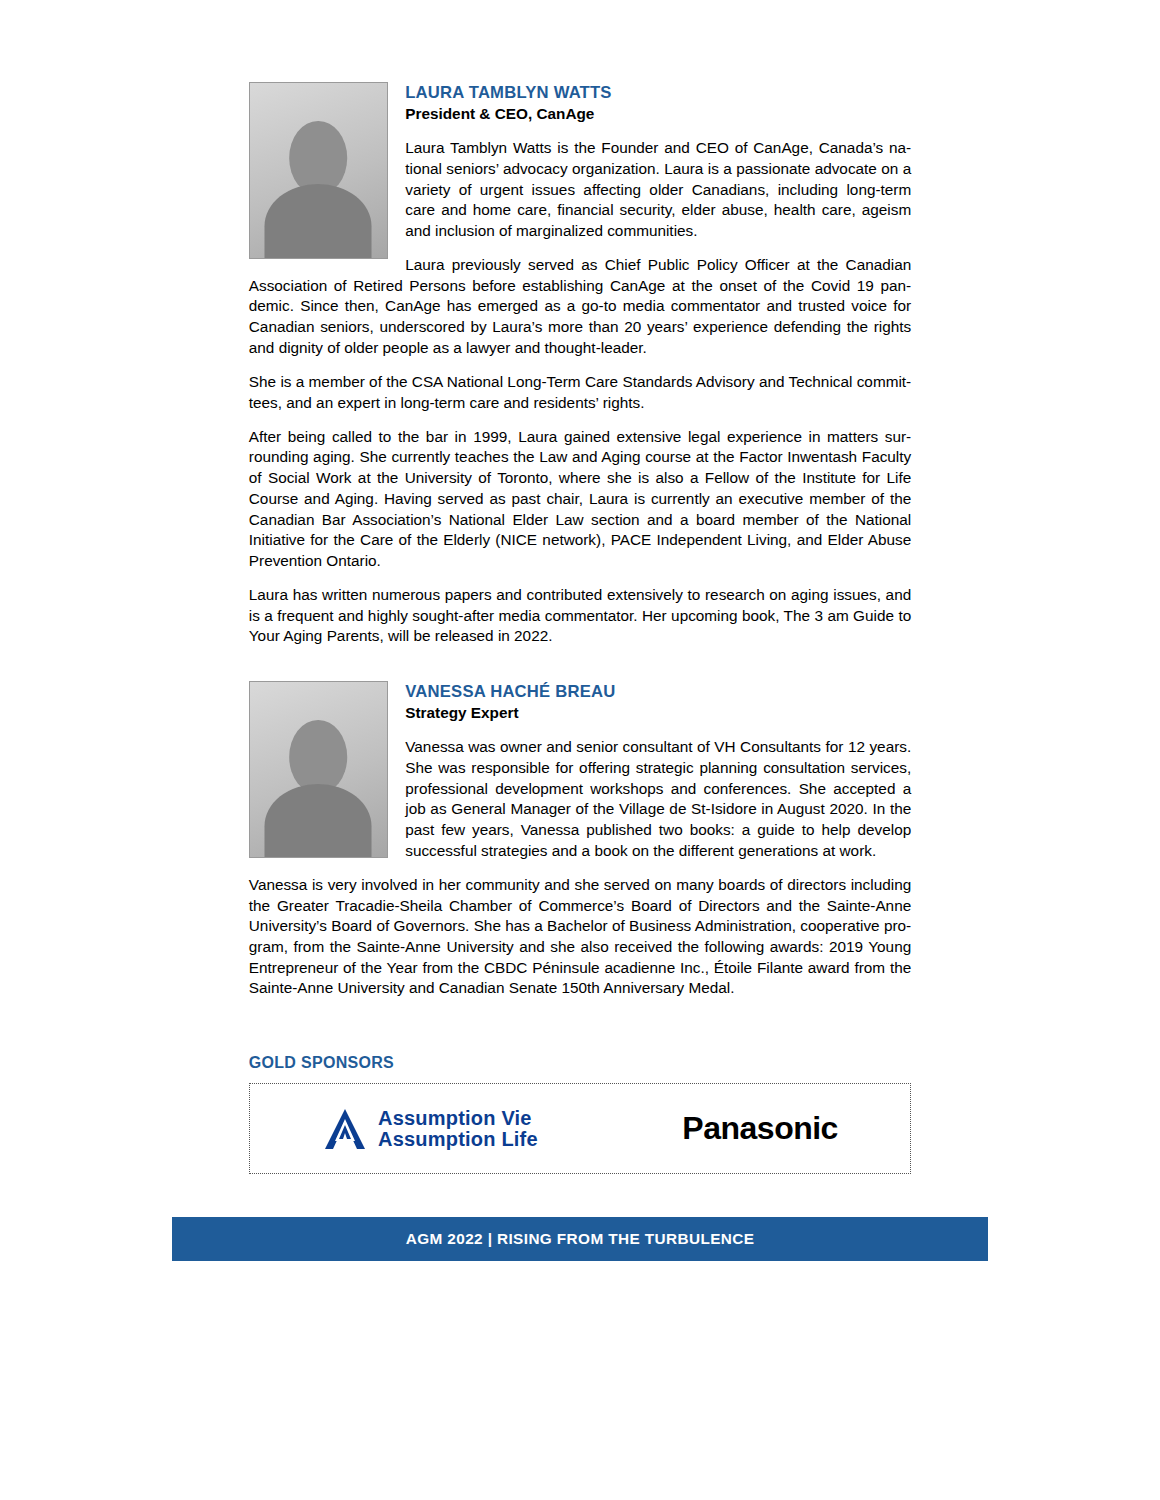Laura Tamblyn Watts
President & CEO, CanAge
Laura Tamblyn Watts is the Founder and CEO of CanAge, Canada’s national seniors’ advocacy organization. Laura is a passionate advocate on a variety of urgent issues affecting older Canadians, including long-term care and home care, financial security, elder abuse, health care, ageism and inclusion of marginalized communities.
Laura previously served as Chief Public Policy Officer at the Canadian Association of Retired Persons before establishing CanAge at the onset of the Covid 19 pandemic. Since then, CanAge has emerged as a go-to media commentator and trusted voice for Canadian seniors, underscored by Laura’s more than 20 years’ experience defending the rights and dignity of older people as a lawyer and thought-leader.
She is a member of the CSA National Long-Term Care Standards Advisory and Technical committees, and an expert in long-term care and residents’ rights.
After being called to the bar in 1999, Laura gained extensive legal experience in matters surrounding aging. She currently teaches the Law and Aging course at the Factor Inwentash Faculty of Social Work at the University of Toronto, where she is also a Fellow of the Institute for Life Course and Aging. Having served as past chair, Laura is currently an executive member of the Canadian Bar Association’s National Elder Law section and a board member of the National Initiative for the Care of the Elderly (NICE network), PACE Independent Living, and Elder Abuse Prevention Ontario.
Laura has written numerous papers and contributed extensively to research on aging issues, and is a frequent and highly sought-after media commentator. Her upcoming book, The 3 am Guide to Your Aging Parents, will be released in 2022.
Vanessa Haché Breau
Strategy Expert
Vanessa was owner and senior consultant of VH Consultants for 12 years. She was responsible for offering strategic planning consultation services, professional development workshops and conferences. She accepted a job as General Manager of the Village de St-Isidore in August 2020. In the past few years, Vanessa published two books: a guide to help develop successful strategies and a book on the different generations at work.
Vanessa is very involved in her community and she served on many boards of directors including the Greater Tracadie-Sheila Chamber of Commerce’s Board of Directors and the Sainte-Anne University’s Board of Governors. She has a Bachelor of Business Administration, cooperative program, from the Sainte-Anne University and she also received the following awards: 2019 Young Entrepreneur of the Year from the CBDC Péninsule acadienne Inc., Étoile Filante award from the Sainte-Anne University and Canadian Senate 150th Anniversary Medal.
Gold Sponsors
Assumption Vie
Assumption Life
Panasonic
AGM 2022 | RISING FROM THE TURBULENCE